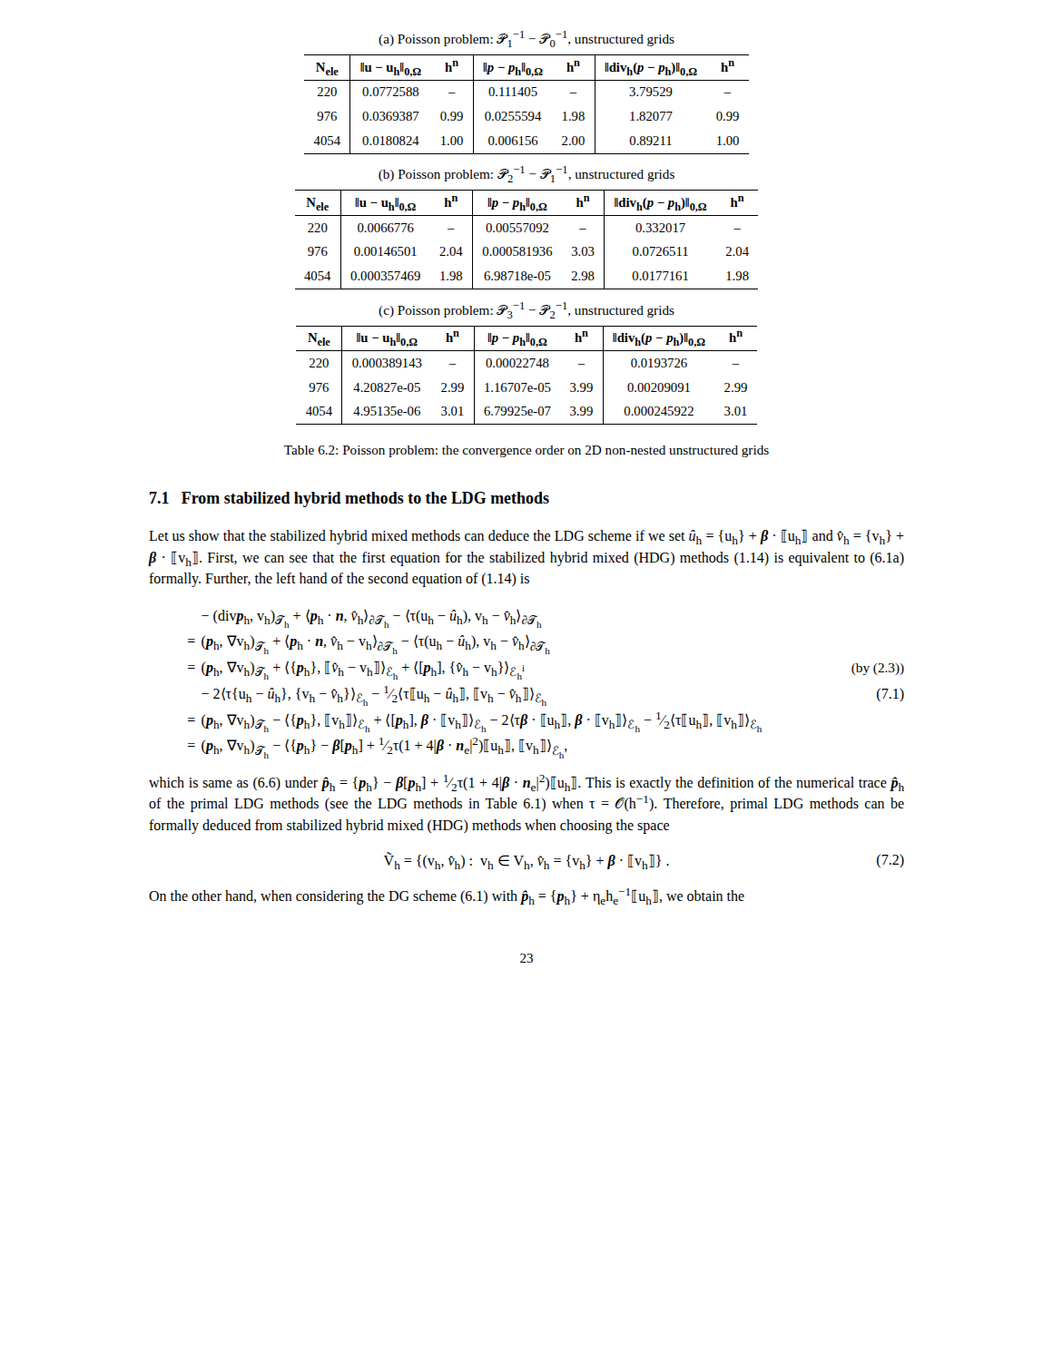(a) Poisson problem: 𝒫1−1 − 𝒫0−1, unstructured grids
| N ele | ‖u − u h ‖ 0,Ω | h n | ‖ p − p h ‖ 0,Ω | h n | ‖div h ( p − p h )‖ 0,Ω | h n |
| --- | --- | --- | --- | --- | --- | --- |
| 220 | 0.0772588 | – | 0.111405 | – | 3.79529 | – |
| 976 | 0.0369387 | 0.99 | 0.0255594 | 1.98 | 1.82077 | 0.99 |
| 4054 | 0.0180824 | 1.00 | 0.006156 | 2.00 | 0.89211 | 1.00 |
(b) Poisson problem: 𝒫2−1 − 𝒫1−1, unstructured grids
| N ele | ‖u − u h ‖ 0,Ω | h n | ‖ p − p h ‖ 0,Ω | h n | ‖div h ( p − p h )‖ 0,Ω | h n |
| --- | --- | --- | --- | --- | --- | --- |
| 220 | 0.0066776 | – | 0.00557092 | – | 0.332017 | – |
| 976 | 0.00146501 | 2.04 | 0.000581936 | 3.03 | 0.0726511 | 2.04 |
| 4054 | 0.000357469 | 1.98 | 6.98718e-05 | 2.98 | 0.0177161 | 1.98 |
(c) Poisson problem: 𝒫3−1 − 𝒫2−1, unstructured grids
| N ele | ‖u − u h ‖ 0,Ω | h n | ‖ p − p h ‖ 0,Ω | h n | ‖div h ( p − p h )‖ 0,Ω | h n |
| --- | --- | --- | --- | --- | --- | --- |
| 220 | 0.000389143 | – | 0.00022748 | – | 0.0193726 | – |
| 976 | 4.20827e-05 | 2.99 | 1.16707e-05 | 3.99 | 0.00209091 | 2.99 |
| 4054 | 4.95135e-06 | 3.01 | 6.79925e-07 | 3.99 | 0.000245922 | 3.01 |
Table 6.2: Poisson problem: the convergence order on 2D non-nested unstructured grids
7.1 From stabilized hybrid methods to the LDG methods
Let us show that the stabilized hybrid mixed methods can deduce the LDG scheme if we set ûh = {uh} + β · ⟦uh⟧ and v̂h = {vh} + β · ⟦vh⟧. First, we can see that the first equation for the stabilized hybrid mixed (HDG) methods (1.14) is equivalent to (6.1a) formally. Further, the left hand of the second equation of (1.14) is
− (divph, vh)𝒯h + ⟨ph · n, v̂h⟩∂𝒯h − ⟨τ(uh − ûh), vh − v̂h⟩∂𝒯h
=
(ph, ∇vh)𝒯h + ⟨ph · n, v̂h − vh⟩∂𝒯h − ⟨τ(uh − ûh), vh − v̂h⟩∂𝒯h
=
(ph, ∇vh)𝒯h + ⟨{ph}, ⟦v̂h − vh⟧⟩ℰh + ⟨[ph], {v̂h − vh}⟩ℰhi
(by (2.3))
− 2⟨τ{uh − ûh}, {vh − v̂h}⟩ℰh − 1⁄2⟨τ⟦uh − ûh⟧, ⟦vh − v̂h⟧⟩ℰh
(7.1)
=
(ph, ∇vh)𝒯h − ⟨{ph}, ⟦vh⟧⟩ℰh + ⟨[ph], β · ⟦vh⟧⟩ℰh − 2⟨τβ · ⟦uh⟧, β · ⟦vh⟧⟩ℰh − 1⁄2⟨τ⟦uh⟧, ⟦vh⟧⟩ℰh
=
(ph, ∇vh)𝒯h − ⟨{ph} − β[ph] + 1⁄2τ(1 + 4|β · ne|2)⟦uh⟧, ⟦vh⟧⟩ℰh,
which is same as (6.6) under p̂h = {ph} − β[ph] + 1⁄2τ(1 + 4|β · ne|2)⟦uh⟧. This is exactly the definition of the numerical trace p̂h of the primal LDG methods (see the LDG methods in Table 6.1) when τ = 𝒪(h−1). Therefore, primal LDG methods can be formally deduced from stabilized hybrid mixed (HDG) methods when choosing the space
Ṽh = {(vh, v̂h) : vh ∈ Vh, v̂h = {vh} + β · ⟦vh⟧} . (7.2)
On the other hand, when considering the DG scheme (6.1) with p̂h = {ph} + ηehe−1⟦uh⟧, we obtain the
23